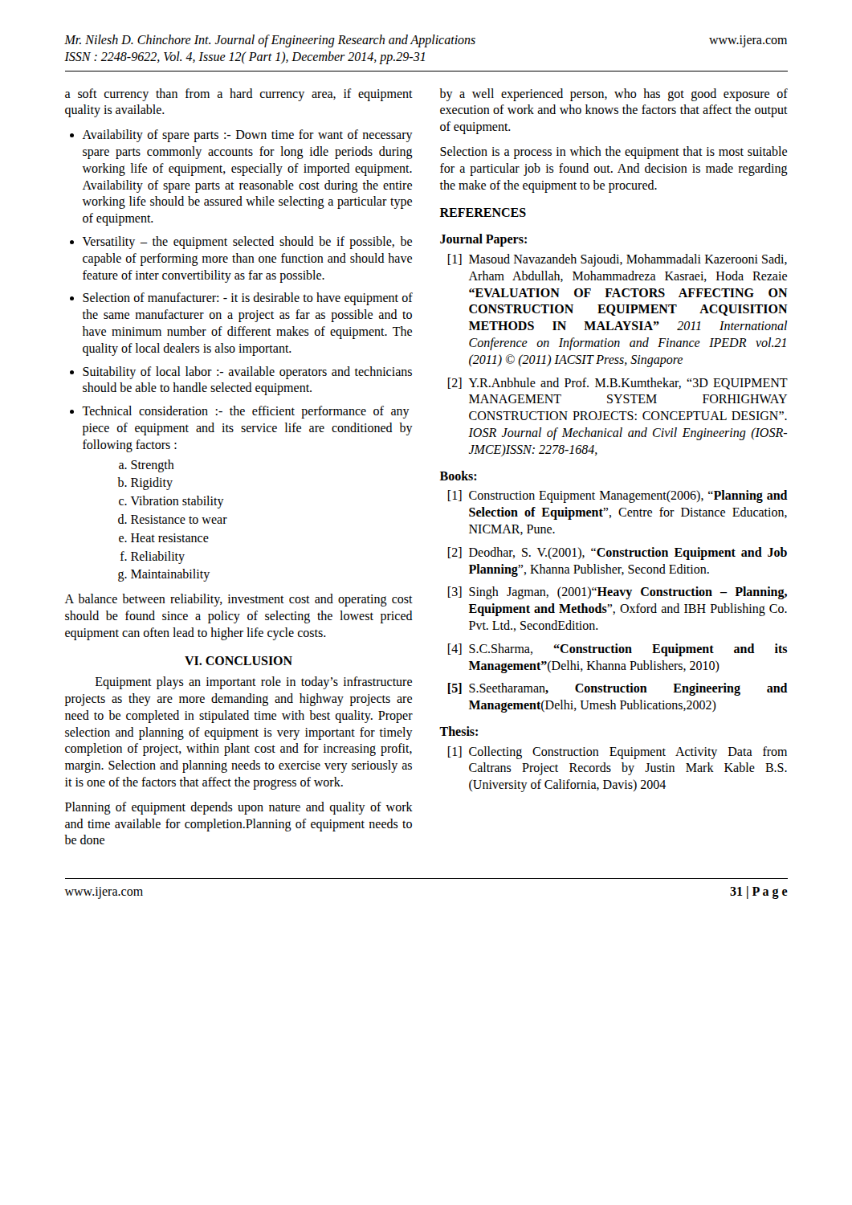Mr. Nilesh D. Chinchore Int. Journal of Engineering Research and Applications www.ijera.com
ISSN : 2248-9622, Vol. 4, Issue 12( Part 1), December 2014, pp.29-31
a soft currency than from a hard currency area, if equipment quality is available.
Availability of spare parts :- Down time for want of necessary spare parts commonly accounts for long idle periods during working life of equipment, especially of imported equipment. Availability of spare parts at reasonable cost during the entire working life should be assured while selecting a particular type of equipment.
Versatility – the equipment selected should be if possible, be capable of performing more than one function and should have feature of inter convertibility as far as possible.
Selection of manufacturer: - it is desirable to have equipment of the same manufacturer on a project as far as possible and to have minimum number of different makes of equipment. The quality of local dealers is also important.
Suitability of local labor :- available operators and technicians should be able to handle selected equipment.
Technical consideration :- the efficient performance of any piece of equipment and its service life are conditioned by following factors :
Strength
Rigidity
Vibration stability
Resistance to wear
Heat resistance
Reliability
Maintainability
A balance between reliability, investment cost and operating cost should be found since a policy of selecting the lowest priced equipment can often lead to higher life cycle costs.
VI. CONCLUSION
Equipment plays an important role in today’s infrastructure projects as they are more demanding and highway projects are need to be completed in stipulated time with best quality. Proper selection and planning of equipment is very important for timely completion of project, within plant cost and for increasing profit, margin. Selection and planning needs to exercise very seriously as it is one of the factors that affect the progress of work.
Planning of equipment depends upon nature and quality of work and time available for completion.Planning of equipment needs to be done
by a well experienced person, who has got good exposure of execution of work and who knows the factors that affect the output of equipment.
Selection is a process in which the equipment that is most suitable for a particular job is found out. And decision is made regarding the make of the equipment to be procured.
REFERENCES
Journal Papers:
[1]
Masoud Navazandeh Sajoudi, Mohammadali Kazerooni Sadi, Arham Abdullah, Mohammadreza Kasraei, Hoda Rezaie “EVALUATION OF FACTORS AFFECTING ON CONSTRUCTION EQUIPMENT ACQUISITION METHODS IN MALAYSIA” 2011 International Conference on Information and Finance IPEDR vol.21 (2011) © (2011) IACSIT Press, Singapore
[2]
Y.R.Anbhule and Prof. M.B.Kumthekar, “3D EQUIPMENT MANAGEMENT SYSTEM FORHIGHWAY CONSTRUCTION PROJECTS: CONCEPTUAL DESIGN”. IOSR Journal of Mechanical and Civil Engineering (IOSR-JMCE)ISSN: 2278-1684,
Books:
[1]
Construction Equipment Management(2006), “Planning and Selection of Equipment”, Centre for Distance Education, NICMAR, Pune.
[2]
Deodhar, S. V.(2001), “Construction Equipment and Job Planning”, Khanna Publisher, Second Edition.
[3]
Singh Jagman, (2001)“Heavy Construction – Planning, Equipment and Methods”, Oxford and IBH Publishing Co. Pvt. Ltd., SecondEdition.
[4]
S.C.Sharma, “Construction Equipment and its Management”(Delhi, Khanna Publishers, 2010)
[5]
S.Seetharaman, Construction Engineering and Management(Delhi, Umesh Publications,2002)
Thesis:
[1]
Collecting Construction Equipment Activity Data from Caltrans Project Records by Justin Mark Kable B.S. (University of California, Davis) 2004
www.ijera.com 31 | P a g e